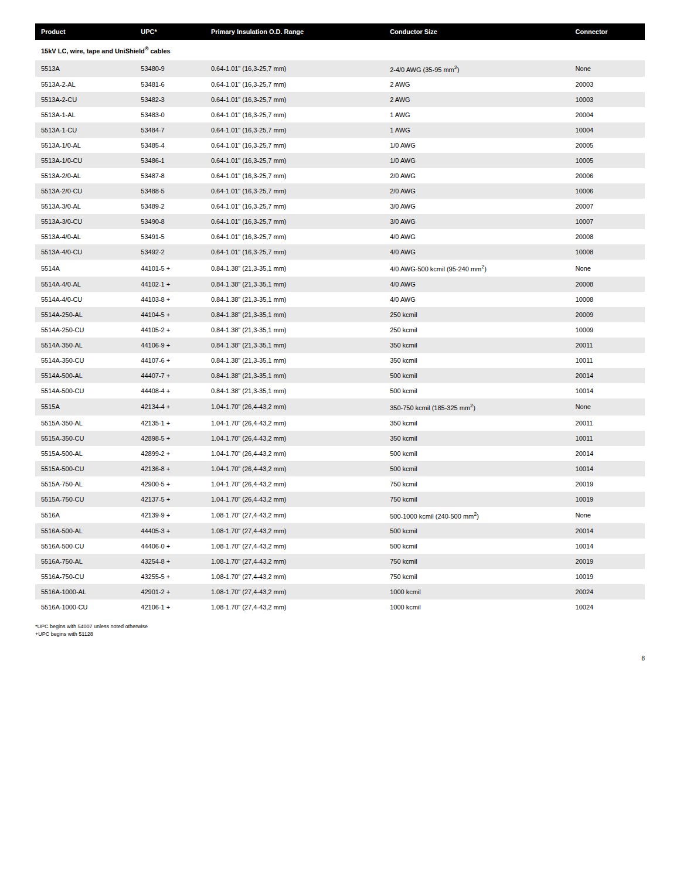| Product | UPC* | Primary Insulation O.D. Range | Conductor Size | Connector |
| --- | --- | --- | --- | --- |
| 15kV LC, wire, tape and UniShield ® cables |
| 5513A | 53480-9 | 0.64-1.01" (16,3-25,7 mm) | 2-4/0 AWG (35-95 mm 2 ) | None |
| 5513A-2-AL | 53481-6 | 0.64-1.01" (16,3-25,7 mm) | 2 AWG | 20003 |
| 5513A-2-CU | 53482-3 | 0.64-1.01" (16,3-25,7 mm) | 2 AWG | 10003 |
| 5513A-1-AL | 53483-0 | 0.64-1.01" (16,3-25,7 mm) | 1 AWG | 20004 |
| 5513A-1-CU | 53484-7 | 0.64-1.01" (16,3-25,7 mm) | 1 AWG | 10004 |
| 5513A-1/0-AL | 53485-4 | 0.64-1.01" (16,3-25,7 mm) | 1/0 AWG | 20005 |
| 5513A-1/0-CU | 53486-1 | 0.64-1.01" (16,3-25,7 mm) | 1/0 AWG | 10005 |
| 5513A-2/0-AL | 53487-8 | 0.64-1.01" (16,3-25,7 mm) | 2/0 AWG | 20006 |
| 5513A-2/0-CU | 53488-5 | 0.64-1.01" (16,3-25,7 mm) | 2/0 AWG | 10006 |
| 5513A-3/0-AL | 53489-2 | 0.64-1.01" (16,3-25,7 mm) | 3/0 AWG | 20007 |
| 5513A-3/0-CU | 53490-8 | 0.64-1.01" (16,3-25,7 mm) | 3/0 AWG | 10007 |
| 5513A-4/0-AL | 53491-5 | 0.64-1.01" (16,3-25,7 mm) | 4/0 AWG | 20008 |
| 5513A-4/0-CU | 53492-2 | 0.64-1.01" (16,3-25,7 mm) | 4/0 AWG | 10008 |
| 5514A | 44101-5 + | 0.84-1.38" (21,3-35,1 mm) | 4/0 AWG-500 kcmil (95-240 mm 2 ) | None |
| 5514A-4/0-AL | 44102-1 + | 0.84-1.38" (21,3-35,1 mm) | 4/0 AWG | 20008 |
| 5514A-4/0-CU | 44103-8 + | 0.84-1.38" (21,3-35,1 mm) | 4/0 AWG | 10008 |
| 5514A-250-AL | 44104-5 + | 0.84-1.38" (21,3-35,1 mm) | 250 kcmil | 20009 |
| 5514A-250-CU | 44105-2 + | 0.84-1.38" (21,3-35,1 mm) | 250 kcmil | 10009 |
| 5514A-350-AL | 44106-9 + | 0.84-1.38" (21,3-35,1 mm) | 350 kcmil | 20011 |
| 5514A-350-CU | 44107-6 + | 0.84-1.38" (21,3-35,1 mm) | 350 kcmil | 10011 |
| 5514A-500-AL | 44407-7 + | 0.84-1.38" (21,3-35,1 mm) | 500 kcmil | 20014 |
| 5514A-500-CU | 44408-4 + | 0.84-1.38" (21,3-35,1 mm) | 500 kcmil | 10014 |
| 5515A | 42134-4 + | 1.04-1.70" (26,4-43,2 mm) | 350-750 kcmil (185-325 mm 2 ) | None |
| 5515A-350-AL | 42135-1 + | 1.04-1.70" (26,4-43,2 mm) | 350 kcmil | 20011 |
| 5515A-350-CU | 42898-5 + | 1.04-1.70" (26,4-43,2 mm) | 350 kcmil | 10011 |
| 5515A-500-AL | 42899-2 + | 1.04-1.70" (26,4-43,2 mm) | 500 kcmil | 20014 |
| 5515A-500-CU | 42136-8 + | 1.04-1.70" (26,4-43,2 mm) | 500 kcmil | 10014 |
| 5515A-750-AL | 42900-5 + | 1.04-1.70" (26,4-43,2 mm) | 750 kcmil | 20019 |
| 5515A-750-CU | 42137-5 + | 1.04-1.70" (26,4-43,2 mm) | 750 kcmil | 10019 |
| 5516A | 42139-9 + | 1.08-1.70" (27,4-43,2 mm) | 500-1000 kcmil (240-500 mm 2 ) | None |
| 5516A-500-AL | 44405-3 + | 1.08-1.70" (27,4-43,2 mm) | 500 kcmil | 20014 |
| 5516A-500-CU | 44406-0 + | 1.08-1.70" (27,4-43,2 mm) | 500 kcmil | 10014 |
| 5516A-750-AL | 43254-8 + | 1.08-1.70" (27,4-43,2 mm) | 750 kcmil | 20019 |
| 5516A-750-CU | 43255-5 + | 1.08-1.70" (27,4-43,2 mm) | 750 kcmil | 10019 |
| 5516A-1000-AL | 42901-2 + | 1.08-1.70" (27,4-43,2 mm) | 1000 kcmil | 20024 |
| 5516A-1000-CU | 42106-1 + | 1.08-1.70" (27,4-43,2 mm) | 1000 kcmil | 10024 |
*UPC begins with 54007 unless noted otherwise
+UPC begins with 51128
8